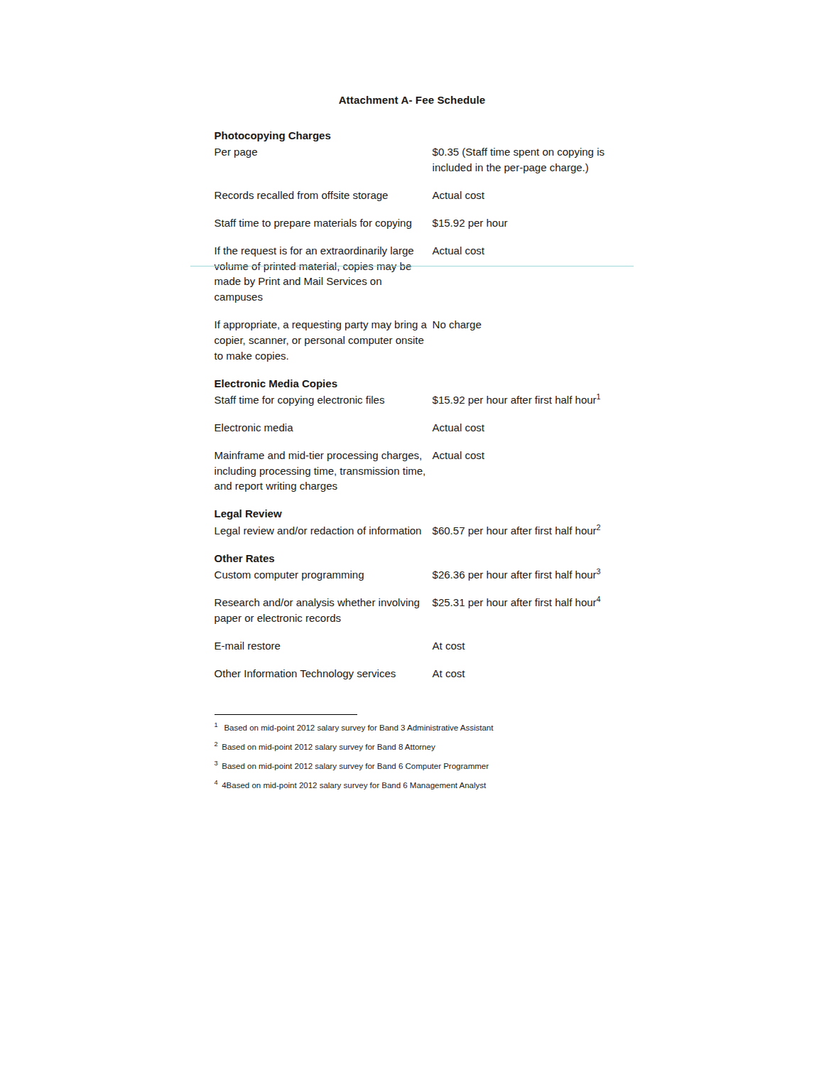Attachment A- Fee Schedule
| Photocopying Charges | |
| Per page | $0.35 (Staff time spent on copying is included in the per-page charge.) |
| Records recalled from offsite storage | Actual cost |
| Staff time to prepare materials for copying | $15.92 per hour |
| If the request is for an extraordinarily large volume of printed material, copies may be made by Print and Mail Services on campuses | Actual cost |
| If appropriate, a requesting party may bring a copier, scanner, or personal computer onsite to make copies. | No charge |
| Electronic Media Copies | |
| Staff time for copying electronic files | $15.92 per hour after first half hour 1 |
| Electronic media | Actual cost |
| Mainframe and mid-tier processing charges, including processing time, transmission time, and report writing charges | Actual cost |
| Legal Review | |
| Legal review and/or redaction of information | $60.57 per hour after first half hour 2 |
| Other Rates | |
| Custom computer programming | $26.36 per hour after first half hour 3 |
| Research and/or analysis whether involving paper or electronic records | $25.31 per hour after first half hour 4 |
| E-mail restore | At cost |
| Other Information Technology services | At cost |
1 Based on mid-point 2012 salary survey for Band 3 Administrative Assistant
2 Based on mid-point 2012 salary survey for Band 8 Attorney
3 Based on mid-point 2012 salary survey for Band 6 Computer Programmer
4 4Based on mid-point 2012 salary survey for Band 6 Management Analyst